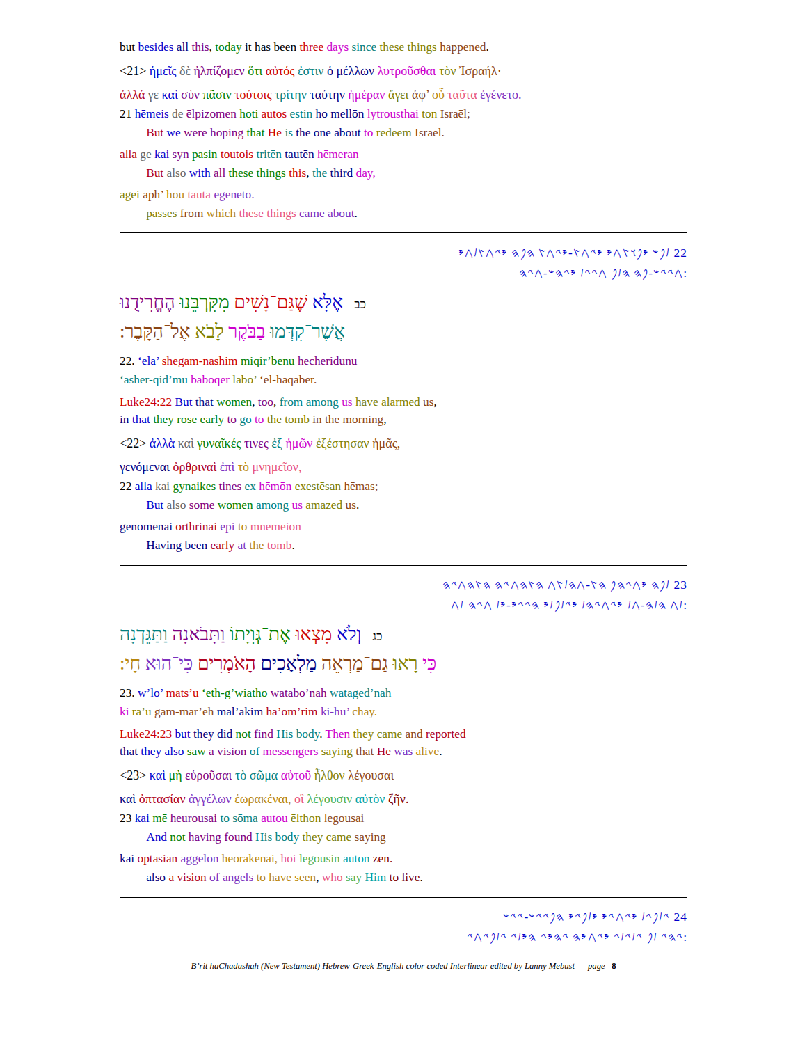but besides all this, today it has been three days since these things happened.
<21> ἡμεῖς δὲ ἠλπίζομεν ὅτι αὐτός ἐστιν ὁ μέλλων λυτροῦσθαι τὸν Ἰσραήλ·
ἀλλά γε καὶ σὺν πᾶσιν τούτοις τρίτην ταύτην ἡμέραν ἄγει ἀφ’ οὗ ταῦτα ἐγένετο.
21 hēmeis de ēlpizomen hoti autos estin ho mellōn lytrousthai ton Israēl;
But we were hoping that He is the one about to redeem Israel.
alla ge kai syn pasin toutois tritēn tautēn hēmeran
But also with all these things this, the third day,
agei aph’ hou tauta egeneto.
passes from which these things came about.
22 𐤖𐤐𐤔 𐤘𐤐𐤅𐤑𐤂𐤘 𐤘𐤙𐤂𐤑-𐤘𐤙𐤂𐤑 𐤄𐤐𐤄 𐤘𐤙𐤂𐤑𐤖𐤂𐤘
:𐤂𐤙𐤙𐤔-𐤐𐤄 𐤄𐤖𐤐 𐤂𐤙𐤙𐤖 𐤘𐤙𐤄𐤔-𐤂𐤙𐤄
כב אֶלָּא שֶׁגַּם־נָשִׁים מִקִּרְבֵּנוּ הֶחֱרִידֻנוּ
אֲשֶׁר־קִדְּמוּ בַבֹּקֶר לָבֹא אֶל־הַקָּבֶר:
22. ‘ela’ shegam-nashim miqir’benu hecheridunu
‘asher-qid’mu baboqer labo’ ‘el-haqaber.
Luke24:22 But that women, too, from among us have alarmed us,
in that they rose early to go to the tomb in the morning,
<22> ἀλλὰ καὶ γυναῖκές τινες ἐξ ἡμῶν ἐξέστησαν ἡμᾶς,
γενόμεναι ὀρθριναὶ ἐπὶ τὸ μνημεῖον,
22 alla kai gynaikes tines ex hēmōn exestēsan hēmas;
But also some women among us amazed us.
genomenai orthrinai epi to mnēmeion
Having been early at the tomb.
23 𐤖𐤐𐤄 𐤘𐤂𐤙𐤄𐤐 𐤄𐤑-𐤂𐤄𐤖𐤑𐤂 𐤄𐤑𐤄𐤂𐤙𐤄 𐤄𐤑𐤄𐤂𐤙𐤄
:𐤖𐤂 𐤄𐤖𐤄-𐤂𐤖 𐤘𐤙𐤂𐤙𐤄𐤖 𐤘𐤙𐤖𐤐𐤖𐤘 𐤄𐤙𐤙𐤘-𐤘𐤖 𐤂𐤙𐤄 𐤖𐤂
כג וְלֹא מָצְאוּ אֶת־גְּוִיָתוֹ וַתָּבֹאנָה וַתַּגֵּדְנָה
כִּי רָאוּ גַם־מַרְאֵה מַלְאָכִים הָאֹמְרִים כִּי־הוּא חָי:
23. w’lo’ mats’u ‘eth-g’wiatho watabo’nah wataged’nah
ki ra’u gam-mar’eh mal’akim ha’om’rim ki-hu’ chay.
Luke24:23 but they did not find His body. Then they came and reported
that they also saw a vision of messengers saying that He was alive.
<23> καὶ μὴ εὑροῦσαι τὸ σῶμα αὐτοῦ ἦλθον λέγουσαι
καὶ ὀπτασίαν ἀγγέλων ἑωρακέναι, οἳ λέγουσιν αὐτὸν ζῆν.
23 kai mē heurousai to sōma autou ēlthon legousai
And not having found His body they came saying
kai optasian aggelōn heōrakenai, hoi legousin auton zēn.
also a vision of angels to have seen, who say Him to live.
24 𐤙𐤖𐤐𐤙𐤖 𐤘𐤙𐤂𐤙𐤘 𐤘𐤖𐤐𐤙𐤘 𐤄𐤐𐤙𐤙𐤔-𐤙𐤙𐤔
:𐤙𐤄𐤙 𐤖𐤐 𐤙𐤖𐤙𐤖𐤙 𐤘𐤙𐤂𐤘𐤄 𐤙𐤄𐤘𐤙 𐤄𐤘𐤖𐤙 𐤙𐤖𐤐𐤙𐤂𐤙
B’rit haChadashah (New Testament) Hebrew-Greek-English color coded Interlinear edited by Lanny Mebust – page 8